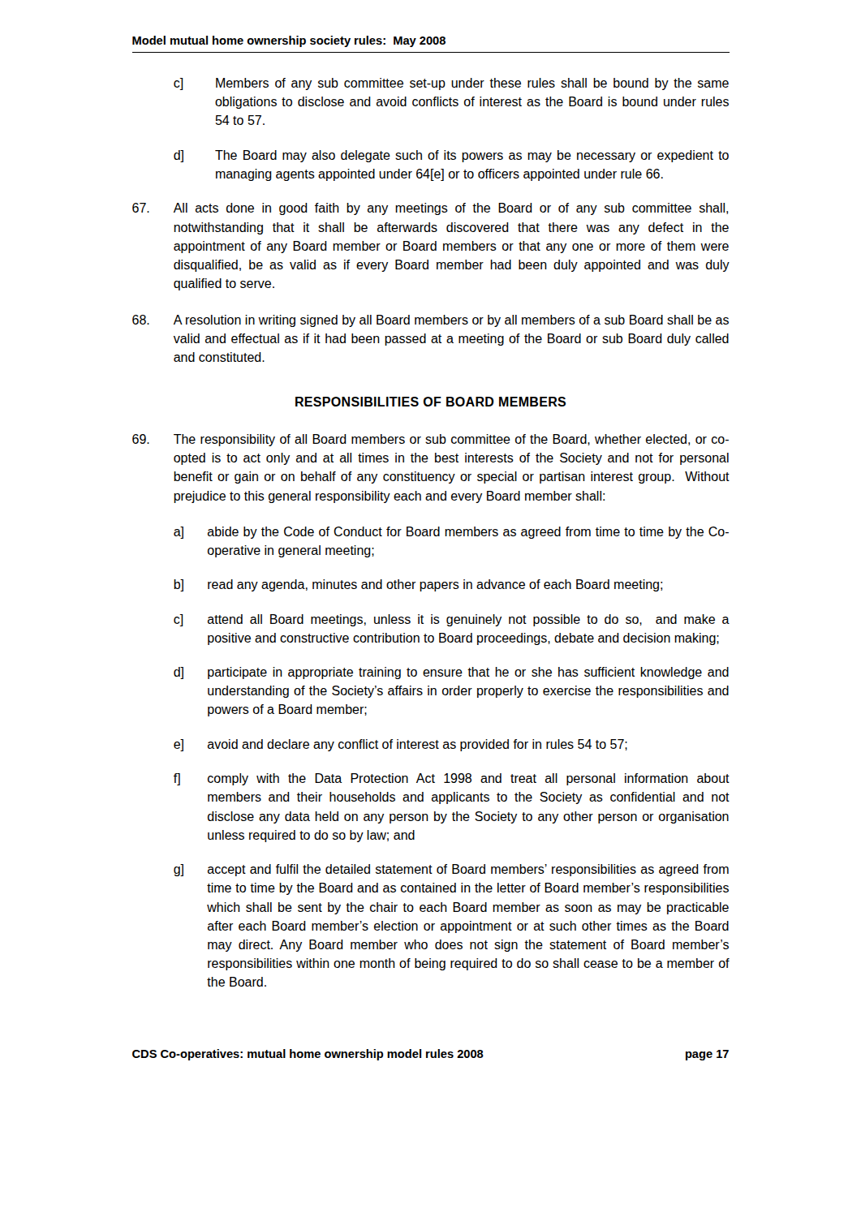Model mutual home ownership society rules: May 2008
c]
Members of any sub committee set-up under these rules shall be bound by the same obligations to disclose and avoid conflicts of interest as the Board is bound under rules 54 to 57.
d]
The Board may also delegate such of its powers as may be necessary or expedient to managing agents appointed under 64[e] or to officers appointed under rule 66.
67.
All acts done in good faith by any meetings of the Board or of any sub committee shall, notwithstanding that it shall be afterwards discovered that there was any defect in the appointment of any Board member or Board members or that any one or more of them were disqualified, be as valid as if every Board member had been duly appointed and was duly qualified to serve.
68.
A resolution in writing signed by all Board members or by all members of a sub Board shall be as valid and effectual as if it had been passed at a meeting of the Board or sub Board duly called and constituted.
RESPONSIBILITIES OF BOARD MEMBERS
69.
The responsibility of all Board members or sub committee of the Board, whether elected, or co-opted is to act only and at all times in the best interests of the Society and not for personal benefit or gain or on behalf of any constituency or special or partisan interest group. Without prejudice to this general responsibility each and every Board member shall:
a]
abide by the Code of Conduct for Board members as agreed from time to time by the Co-operative in general meeting;
b]
read any agenda, minutes and other papers in advance of each Board meeting;
c]
attend all Board meetings, unless it is genuinely not possible to do so, and make a positive and constructive contribution to Board proceedings, debate and decision making;
d]
participate in appropriate training to ensure that he or she has sufficient knowledge and understanding of the Society’s affairs in order properly to exercise the responsibilities and powers of a Board member;
e]
avoid and declare any conflict of interest as provided for in rules 54 to 57;
f]
comply with the Data Protection Act 1998 and treat all personal information about members and their households and applicants to the Society as confidential and not disclose any data held on any person by the Society to any other person or organisation unless required to do so by law; and
g]
accept and fulfil the detailed statement of Board members’ responsibilities as agreed from time to time by the Board and as contained in the letter of Board member’s responsibilities which shall be sent by the chair to each Board member as soon as may be practicable after each Board member’s election or appointment or at such other times as the Board may direct. Any Board member who does not sign the statement of Board member’s responsibilities within one month of being required to do so shall cease to be a member of the Board.
CDS Co-operatives: mutual home ownership model rules 2008 page 17